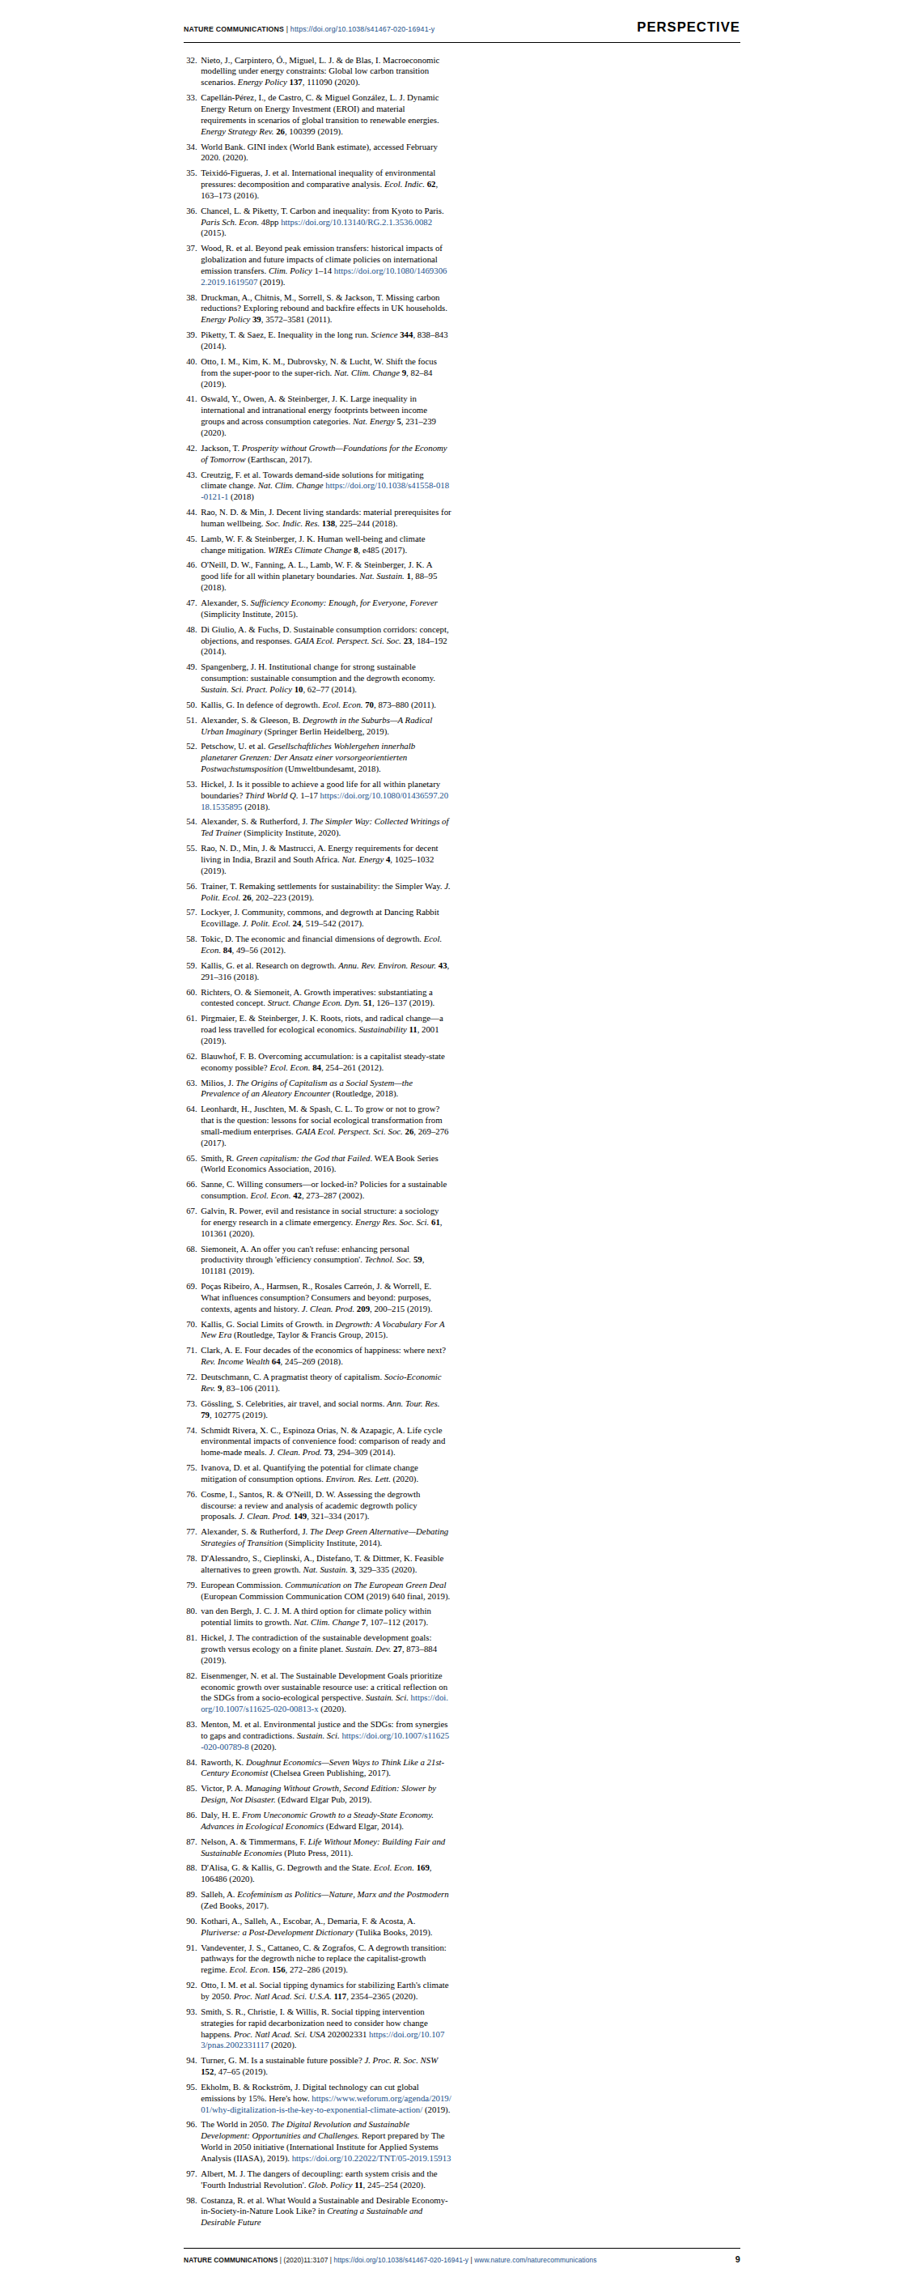NATURE COMMUNICATIONS | https://doi.org/10.1038/s41467-020-16941-y
Perspective
32. Nieto, J., Carpintero, Ó., Miguel, L. J. & de Blas, I. Macroeconomic modelling under energy constraints: Global low carbon transition scenarios. Energy Policy 137, 111090 (2020).
33. Capellán-Pérez, I., de Castro, C. & Miguel González, L. J. Dynamic Energy Return on Energy Investment (EROI) and material requirements in scenarios of global transition to renewable energies. Energy Strategy Rev. 26, 100399 (2019).
34. World Bank. GINI index (World Bank estimate), accessed February 2020. (2020).
35. Teixidó-Figueras, J. et al. International inequality of environmental pressures: decomposition and comparative analysis. Ecol. Indic. 62, 163–173 (2016).
36. Chancel, L. & Piketty, T. Carbon and inequality: from Kyoto to Paris. Paris Sch. Econ. 48pp https://doi.org/10.13140/RG.2.1.3536.0082 (2015).
37. Wood, R. et al. Beyond peak emission transfers: historical impacts of globalization and future impacts of climate policies on international emission transfers. Clim. Policy 1–14 https://doi.org/10.1080/14693062.2019.1619507 (2019).
38. Druckman, A., Chitnis, M., Sorrell, S. & Jackson, T. Missing carbon reductions? Exploring rebound and backfire effects in UK households. Energy Policy 39, 3572–3581 (2011).
39. Piketty, T. & Saez, E. Inequality in the long run. Science 344, 838–843 (2014).
40. Otto, I. M., Kim, K. M., Dubrovsky, N. & Lucht, W. Shift the focus from the super-poor to the super-rich. Nat. Clim. Change 9, 82–84 (2019).
41. Oswald, Y., Owen, A. & Steinberger, J. K. Large inequality in international and intranational energy footprints between income groups and across consumption categories. Nat. Energy 5, 231–239 (2020).
42. Jackson, T. Prosperity without Growth—Foundations for the Economy of Tomorrow (Earthscan, 2017).
43. Creutzig, F. et al. Towards demand-side solutions for mitigating climate change. Nat. Clim. Change https://doi.org/10.1038/s41558-018-0121-1 (2018)
44. Rao, N. D. & Min, J. Decent living standards: material prerequisites for human wellbeing. Soc. Indic. Res. 138, 225–244 (2018).
45. Lamb, W. F. & Steinberger, J. K. Human well-being and climate change mitigation. WIREs Climate Change 8, e485 (2017).
46. O'Neill, D. W., Fanning, A. L., Lamb, W. F. & Steinberger, J. K. A good life for all within planetary boundaries. Nat. Sustain. 1, 88–95 (2018).
47. Alexander, S. Sufficiency Economy: Enough, for Everyone, Forever (Simplicity Institute, 2015).
48. Di Giulio, A. & Fuchs, D. Sustainable consumption corridors: concept, objections, and responses. GAIA Ecol. Perspect. Sci. Soc. 23, 184–192 (2014).
49. Spangenberg, J. H. Institutional change for strong sustainable consumption: sustainable consumption and the degrowth economy. Sustain. Sci. Pract. Policy 10, 62–77 (2014).
50. Kallis, G. In defence of degrowth. Ecol. Econ. 70, 873–880 (2011).
51. Alexander, S. & Gleeson, B. Degrowth in the Suburbs—A Radical Urban Imaginary (Springer Berlin Heidelberg, 2019).
52. Petschow, U. et al. Gesellschaftliches Wohlergehen innerhalb planetarer Grenzen: Der Ansatz einer vorsorgeorientierten Postwachstumsposition (Umweltbundesamt, 2018).
53. Hickel, J. Is it possible to achieve a good life for all within planetary boundaries? Third World Q. 1–17 https://doi.org/10.1080/01436597.2018.1535895 (2018).
54. Alexander, S. & Rutherford, J. The Simpler Way: Collected Writings of Ted Trainer (Simplicity Institute, 2020).
55. Rao, N. D., Min, J. & Mastrucci, A. Energy requirements for decent living in India, Brazil and South Africa. Nat. Energy 4, 1025–1032 (2019).
56. Trainer, T. Remaking settlements for sustainability: the Simpler Way. J. Polit. Ecol. 26, 202–223 (2019).
57. Lockyer, J. Community, commons, and degrowth at Dancing Rabbit Ecovillage. J. Polit. Ecol. 24, 519–542 (2017).
58. Tokic, D. The economic and financial dimensions of degrowth. Ecol. Econ. 84, 49–56 (2012).
59. Kallis, G. et al. Research on degrowth. Annu. Rev. Environ. Resour. 43, 291–316 (2018).
60. Richters, O. & Siemoneit, A. Growth imperatives: substantiating a contested concept. Struct. Change Econ. Dyn. 51, 126–137 (2019).
61. Pirgmaier, E. & Steinberger, J. K. Roots, riots, and radical change—a road less travelled for ecological economics. Sustainability 11, 2001 (2019).
62. Blauwhof, F. B. Overcoming accumulation: is a capitalist steady-state economy possible? Ecol. Econ. 84, 254–261 (2012).
63. Milios, J. The Origins of Capitalism as a Social System—the Prevalence of an Aleatory Encounter (Routledge, 2018).
64. Leonhardt, H., Juschten, M. & Spash, C. L. To grow or not to grow? that is the question: lessons for social ecological transformation from small-medium enterprises. GAIA Ecol. Perspect. Sci. Soc. 26, 269–276 (2017).
65. Smith, R. Green capitalism: the God that Failed. WEA Book Series (World Economics Association, 2016).
66. Sanne, C. Willing consumers—or locked-in? Policies for a sustainable consumption. Ecol. Econ. 42, 273–287 (2002).
67. Galvin, R. Power, evil and resistance in social structure: a sociology for energy research in a climate emergency. Energy Res. Soc. Sci. 61, 101361 (2020).
68. Siemoneit, A. An offer you can't refuse: enhancing personal productivity through 'efficiency consumption'. Technol. Soc. 59, 101181 (2019).
69. Poças Ribeiro, A., Harmsen, R., Rosales Carreón, J. & Worrell, E. What influences consumption? Consumers and beyond: purposes, contexts, agents and history. J. Clean. Prod. 209, 200–215 (2019).
70. Kallis, G. Social Limits of Growth. in Degrowth: A Vocabulary For A New Era (Routledge, Taylor & Francis Group, 2015).
71. Clark, A. E. Four decades of the economics of happiness: where next? Rev. Income Wealth 64, 245–269 (2018).
72. Deutschmann, C. A pragmatist theory of capitalism. Socio-Economic Rev. 9, 83–106 (2011).
73. Gössling, S. Celebrities, air travel, and social norms. Ann. Tour. Res. 79, 102775 (2019).
74. Schmidt Rivera, X. C., Espinoza Orias, N. & Azapagic, A. Life cycle environmental impacts of convenience food: comparison of ready and home-made meals. J. Clean. Prod. 73, 294–309 (2014).
75. Ivanova, D. et al. Quantifying the potential for climate change mitigation of consumption options. Environ. Res. Lett. (2020).
76. Cosme, I., Santos, R. & O'Neill, D. W. Assessing the degrowth discourse: a review and analysis of academic degrowth policy proposals. J. Clean. Prod. 149, 321–334 (2017).
77. Alexander, S. & Rutherford, J. The Deep Green Alternative—Debating Strategies of Transition (Simplicity Institute, 2014).
78. D'Alessandro, S., Cieplinski, A., Distefano, T. & Dittmer, K. Feasible alternatives to green growth. Nat. Sustain. 3, 329–335 (2020).
79. European Commission. Communication on The European Green Deal (European Commission Communication COM (2019) 640 final, 2019).
80. van den Bergh, J. C. J. M. A third option for climate policy within potential limits to growth. Nat. Clim. Change 7, 107–112 (2017).
81. Hickel, J. The contradiction of the sustainable development goals: growth versus ecology on a finite planet. Sustain. Dev. 27, 873–884 (2019).
82. Eisenmenger, N. et al. The Sustainable Development Goals prioritize economic growth over sustainable resource use: a critical reflection on the SDGs from a socio-ecological perspective. Sustain. Sci. https://doi.org/10.1007/s11625-020-00813-x (2020).
83. Menton, M. et al. Environmental justice and the SDGs: from synergies to gaps and contradictions. Sustain. Sci. https://doi.org/10.1007/s11625-020-00789-8 (2020).
84. Raworth, K. Doughnut Economics—Seven Ways to Think Like a 21st-Century Economist (Chelsea Green Publishing, 2017).
85. Victor, P. A. Managing Without Growth, Second Edition: Slower by Design, Not Disaster. (Edward Elgar Pub, 2019).
86. Daly, H. E. From Uneconomic Growth to a Steady-State Economy. Advances in Ecological Economics (Edward Elgar, 2014).
87. Nelson, A. & Timmermans, F. Life Without Money: Building Fair and Sustainable Economies (Pluto Press, 2011).
88. D'Alisa, G. & Kallis, G. Degrowth and the State. Ecol. Econ. 169, 106486 (2020).
89. Salleh, A. Ecofeminism as Politics—Nature, Marx and the Postmodern (Zed Books, 2017).
90. Kothari, A., Salleh, A., Escobar, A., Demaria, F. & Acosta, A. Pluriverse: a Post-Development Dictionary (Tulika Books, 2019).
91. Vandeventer, J. S., Cattaneo, C. & Zografos, C. A degrowth transition: pathways for the degrowth niche to replace the capitalist-growth regime. Ecol. Econ. 156, 272–286 (2019).
92. Otto, I. M. et al. Social tipping dynamics for stabilizing Earth's climate by 2050. Proc. Natl Acad. Sci. U.S.A. 117, 2354–2365 (2020).
93. Smith, S. R., Christie, I. & Willis, R. Social tipping intervention strategies for rapid decarbonization need to consider how change happens. Proc. Natl Acad. Sci. USA 202002331 https://doi.org/10.1073/pnas.2002331117 (2020).
94. Turner, G. M. Is a sustainable future possible? J. Proc. R. Soc. NSW 152, 47–65 (2019).
95. Ekholm, B. & Rockström, J. Digital technology can cut global emissions by 15%. Here's how. https://www.weforum.org/agenda/2019/01/why-digitalization-is-the-key-to-exponential-climate-action/ (2019).
96. The World in 2050. The Digital Revolution and Sustainable Development: Opportunities and Challenges. Report prepared by The World in 2050 initiative (International Institute for Applied Systems Analysis (IIASA), 2019). https://doi.org/10.22022/TNT/05-2019.15913
97. Albert, M. J. The dangers of decoupling: earth system crisis and the 'Fourth Industrial Revolution'. Glob. Policy 11, 245–254 (2020).
98. Costanza, R. et al. What Would a Sustainable and Desirable Economy-in-Society-in-Nature Look Like? in Creating a Sustainable and Desirable Future
NATURE COMMUNICATIONS | (2020)11:3107 | https://doi.org/10.1038/s41467-020-16941-y | www.nature.com/naturecommunications
9